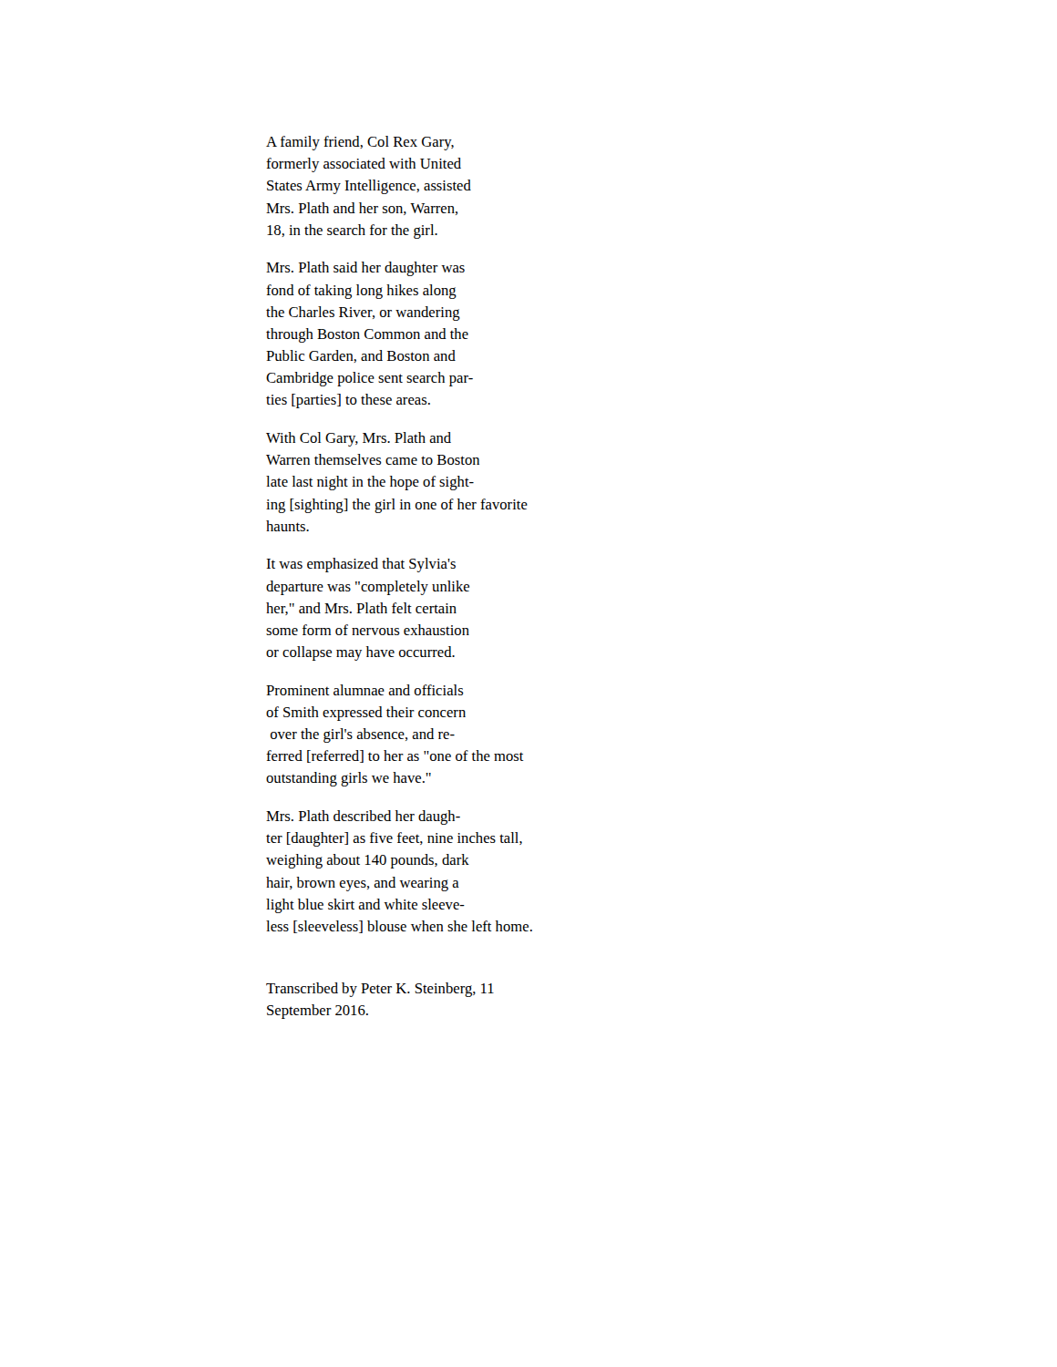A family friend, Col Rex Gary,
formerly associated with United
States Army Intelligence, assisted
Mrs. Plath and her son, Warren,
18, in the search for the girl.
Mrs. Plath said her daughter was
fond of taking long hikes along
the Charles River, or wandering
through Boston Common and the
Public Garden, and Boston and
Cambridge police sent search par-
ties [parties] to these areas.
With Col Gary, Mrs. Plath and
Warren themselves came to Boston
late last night in the hope of sight-
ing [sighting] the girl in one of her favorite
haunts.
It was emphasized that Sylvia's
departure was "completely unlike
her," and Mrs. Plath felt certain
some form of nervous exhaustion
or collapse may have occurred.
Prominent alumnae and officials
of Smith expressed their concern
over the girl's absence, and re-
ferred [referred] to her as "one of the most
outstanding girls we have."
Mrs. Plath described her daugh-
ter [daughter] as five feet, nine inches tall,
weighing about 140 pounds, dark
hair, brown eyes, and wearing a
light blue skirt and white sleeve-
less [sleeveless] blouse when she left home.
Transcribed by Peter K. Steinberg, 11 September 2016.